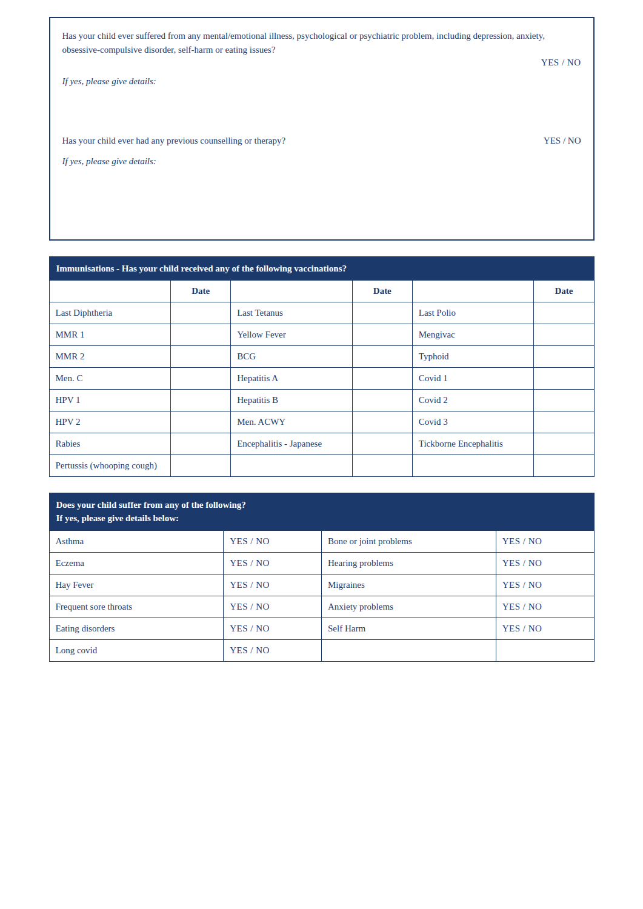Has your child ever suffered from any mental/emotional illness, psychological or psychiatric problem, including depression, anxiety, obsessive-compulsive disorder, self-harm or eating issues?
YES / NO
If yes, please give details:
Has your child ever had any previous counselling or therapy? YES / NO
If yes, please give details:
Immunisations - Has your child received any of the following vaccinations?
| | Date | | Date | | Date |
| --- | --- | --- | --- | --- | --- |
| Last Diphtheria | | Last Tetanus | | Last Polio | |
| MMR 1 | | Yellow Fever | | Mengivac | |
| MMR 2 | | BCG | | Typhoid | |
| Men. C | | Hepatitis A | | Covid 1 | |
| HPV 1 | | Hepatitis B | | Covid 2 | |
| HPV 2 | | Men. ACWY | | Covid 3 | |
| Rabies | | Encephalitis - Japanese | | Tickborne Encephalitis | |
| Pertussis (whooping cough) | | | | | |
Does your child suffer from any of the following? If yes, please give details below:
| Asthma | YES / NO | Bone or joint problems | YES / NO |
| Eczema | YES / NO | Hearing problems | YES / NO |
| Hay Fever | YES / NO | Migraines | YES / NO |
| Frequent sore throats | YES / NO | Anxiety problems | YES / NO |
| Eating disorders | YES / NO | Self Harm | YES / NO |
| Long covid | YES / NO | | |